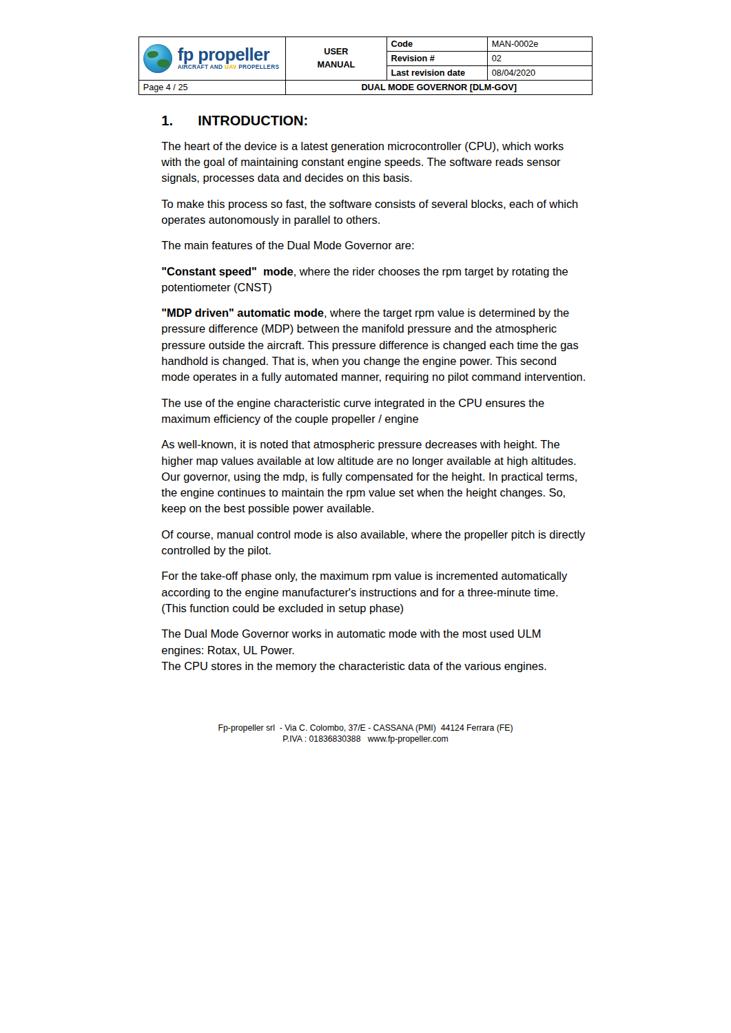| fp propeller AIRCRAFT AND UAV PROPELLERS | USER MANUAL | Code | MAN-0002e |
| Revision # | 02 |
| Last revision date | 08/04/2020 |
| Page 4 / 25 | DUAL MODE GOVERNOR [DLM-GOV] |
1. INTRODUCTION:
The heart of the device is a latest generation microcontroller (CPU), which works with the goal of maintaining constant engine speeds. The software reads sensor signals, processes data and decides on this basis.
To make this process so fast, the software consists of several blocks, each of which operates autonomously in parallel to others.
The main features of the Dual Mode Governor are:
"Constant speed" mode, where the rider chooses the rpm target by rotating the potentiometer (CNST)
"MDP driven" automatic mode, where the target rpm value is determined by the pressure difference (MDP) between the manifold pressure and the atmospheric pressure outside the aircraft. This pressure difference is changed each time the gas handhold is changed. That is, when you change the engine power. This second mode operates in a fully automated manner, requiring no pilot command intervention.
The use of the engine characteristic curve integrated in the CPU ensures the maximum efficiency of the couple propeller / engine
As well-known, it is noted that atmospheric pressure decreases with height. The higher map values available at low altitude are no longer available at high altitudes. Our governor, using the mdp, is fully compensated for the height. In practical terms, the engine continues to maintain the rpm value set when the height changes. So, keep on the best possible power available.
Of course, manual control mode is also available, where the propeller pitch is directly controlled by the pilot.
For the take-off phase only, the maximum rpm value is incremented automatically according to the engine manufacturer's instructions and for a three-minute time. (This function could be excluded in setup phase)
The Dual Mode Governor works in automatic mode with the most used ULM engines: Rotax, UL Power.
The CPU stores in the memory the characteristic data of the various engines.
Fp-propeller srl - Via C. Colombo, 37/E - CASSANA (PMI) 44124 Ferrara (FE)
P.IVA : 01836830388 www.fp-propeller.com